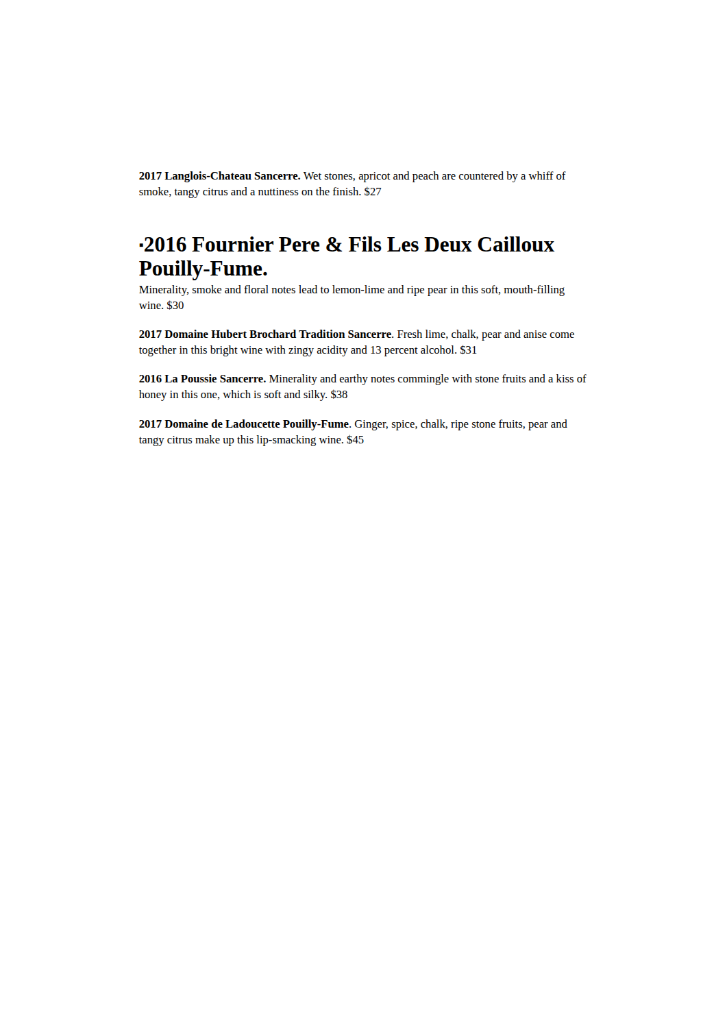2017 Langlois-Chateau Sancerre. Wet stones, apricot and peach are countered by a whiff of smoke, tangy citrus and a nuttiness on the finish. $27
▪2016 Fournier Pere & Fils Les Deux Cailloux Pouilly-Fume.
Minerality, smoke and floral notes lead to lemon-lime and ripe pear in this soft, mouth-filling wine. $30
2017 Domaine Hubert Brochard Tradition Sancerre. Fresh lime, chalk, pear and anise come together in this bright wine with zingy acidity and 13 percent alcohol. $31
2016 La Poussie Sancerre. Minerality and earthy notes commingle with stone fruits and a kiss of honey in this one, which is soft and silky. $38
2017 Domaine de Ladoucette Pouilly-Fume. Ginger, spice, chalk, ripe stone fruits, pear and tangy citrus make up this lip-smacking wine. $45